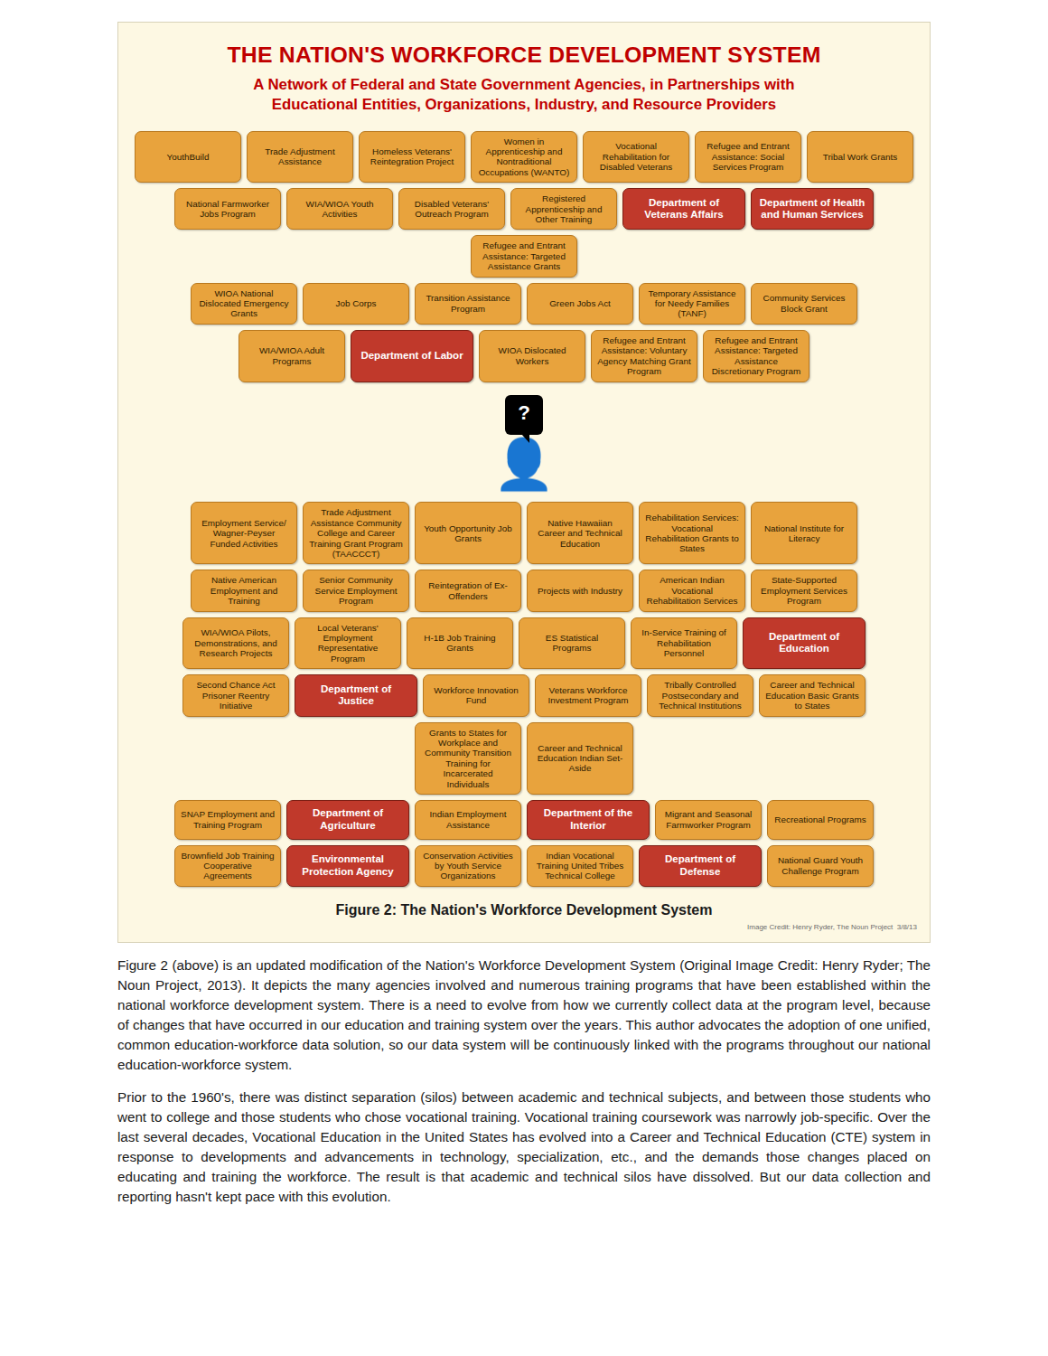THE NATION'S WORKFORCE DEVELOPMENT SYSTEM
A Network of Federal and State Government Agencies, in Partnerships with
Educational Entities, Organizations, Industry, and Resource Providers
YouthBuild
Trade Adjustment Assistance
Homeless Veterans' Reintegration Project
Women in Apprenticeship and Nontraditional Occupations (WANTO)
Vocational Rehabilitation for Disabled Veterans
Refugee and Entrant Assistance: Social Services Program
Tribal Work Grants
National Farmworker Jobs Program
WIA/WIOA Youth Activities
Disabled Veterans' Outreach Program
Registered Apprenticeship and Other Training
Department of Veterans Affairs
Department of Health and Human Services
Refugee and Entrant Assistance: Targeted Assistance Grants
WIOA National Dislocated Emergency Grants
Job Corps
Transition Assistance Program
Green Jobs Act
Temporary Assistance for Needy Families (TANF)
Community Services Block Grant
WIA/WIOA Adult Programs
Department of Labor
WIOA Dislocated Workers
Refugee and Entrant Assistance: Voluntary Agency Matching Grant Program
Refugee and Entrant Assistance: Targeted Assistance Discretionary Program
? 👤
Employment Service/ Wagner-Peyser Funded Activities
Trade Adjustment Assistance Community College and Career Training Grant Program (TAACCCT)
Youth Opportunity Job Grants
Native Hawaiian Career and Technical Education
Rehabilitation Services: Vocational Rehabilitation Grants to States
National Institute for Literacy
Native American Employment and Training
Senior Community Service Employment Program
Reintegration of Ex-Offenders
Projects with Industry
American Indian Vocational Rehabilitation Services
State-Supported Employment Services Program
WIA/WIOA Pilots, Demonstrations, and Research Projects
Local Veterans' Employment Representative Program
H-1B Job Training Grants
ES Statistical Programs
In-Service Training of Rehabilitation Personnel
Department of Education
Second Chance Act Prisoner Reentry Initiative
Department of Justice
Workforce Innovation Fund
Veterans Workforce Investment Program
Tribally Controlled Postsecondary and Technical Institutions
Career and Technical Education Basic Grants to States
Grants to States for Workplace and Community Transition Training for Incarcerated Individuals
Career and Technical Education Indian Set-Aside
SNAP Employment and Training Program
Department of Agriculture
Indian Employment Assistance
Department of the Interior
Migrant and Seasonal Farmworker Program
Recreational Programs
Brownfield Job Training Cooperative Agreements
Environmental Protection Agency
Conservation Activities by Youth Service Organizations
Indian Vocational Training United Tribes Technical College
Department of Defense
National Guard Youth Challenge Program
Figure 2: The Nation's Workforce Development System
Image Credit: Henry Ryder, The Noun Project 3/8/13
Figure 2 (above) is an updated modification of the Nation's Workforce Development System (Original Image Credit: Henry Ryder; The Noun Project, 2013). It depicts the many agencies involved and numerous training programs that have been established within the national workforce development system. There is a need to evolve from how we currently collect data at the program level, because of changes that have occurred in our education and training system over the years. This author advocates the adoption of one unified, common education-workforce data solution, so our data system will be continuously linked with the programs throughout our national education-workforce system.
Prior to the 1960's, there was distinct separation (silos) between academic and technical subjects, and between those students who went to college and those students who chose vocational training. Vocational training coursework was narrowly job-specific. Over the last several decades, Vocational Education in the United States has evolved into a Career and Technical Education (CTE) system in response to developments and advancements in technology, specialization, etc., and the demands those changes placed on educating and training the workforce. The result is that academic and technical silos have dissolved. But our data collection and reporting hasn't kept pace with this evolution.